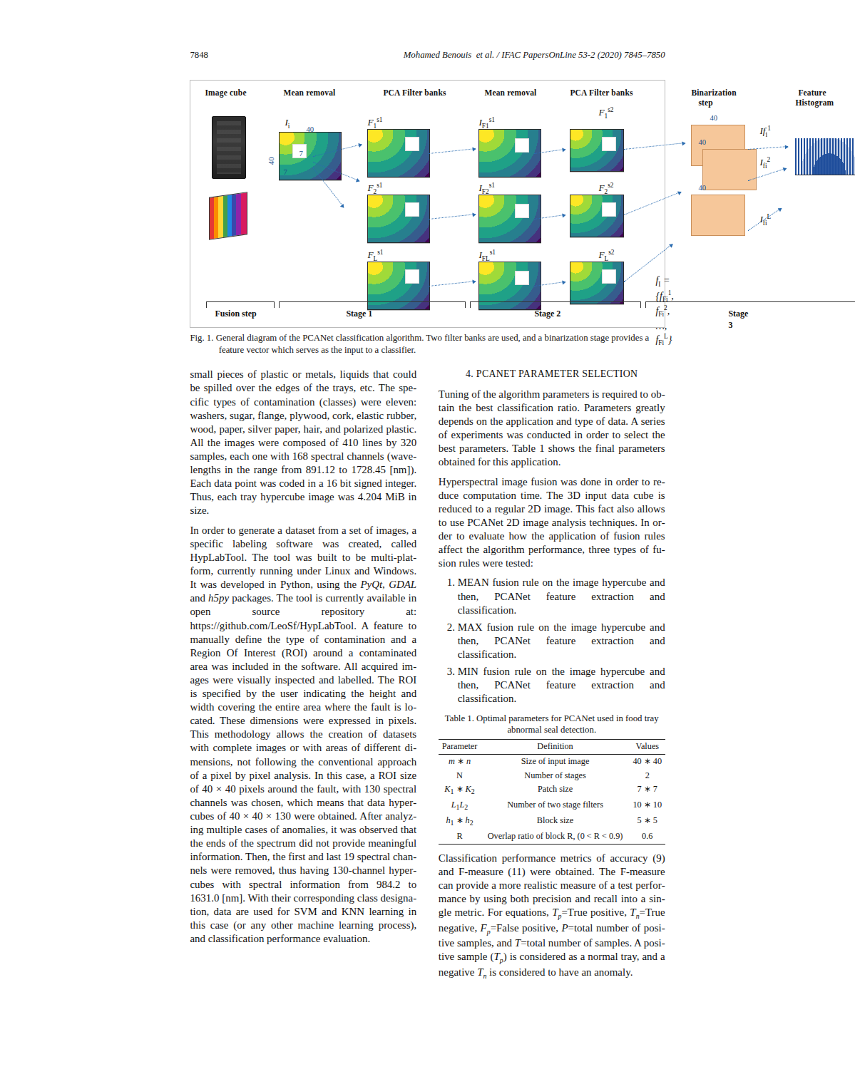7848 Mohamed Benouis et al. / IFAC PapersOnLine 53-2 (2020) 7845–7850
Image cube Mean removal PCA Filter banks Mean removal PCA Filter banks Binarization step Feature Histogram
Ii
40 40 7 7 F1s1
F2s1
FLs1
IF1s1
IF2s1
IFLs1
F1s2
F2s2
FLs2
40 40 40 Ifi1 Ifi2 IfiL
fI = {fFi1, fFi2, …, fFiL}
Fusion step Stage 1 Stage 2 Stage 3
Fig. 1. General diagram of the PCANet classification algorithm. Two filter banks are used, and a binarization stage provides a feature vector which serves as the input to a classifier.
small pieces of plastic or metals, liquids that could be spilled over the edges of the trays, etc. The specific types of contamination (classes) were eleven: washers, sugar, flange, plywood, cork, elastic rubber, wood, paper, silver paper, hair, and polarized plastic. All the images were composed of 410 lines by 320 samples, each one with 168 spectral channels (wavelengths in the range from 891.12 to 1728.45 [nm]). Each data point was coded in a 16 bit signed integer. Thus, each tray hypercube image was 4.204 MiB in size.
In order to generate a dataset from a set of images, a specific labeling software was created, called HypLabTool. The tool was built to be multi-platform, currently running under Linux and Windows. It was developed in Python, using the PyQt, GDAL and h5py packages. The tool is currently available in open source repository at: https://github.com/LeoSf/HypLabTool. A feature to manually define the type of contamination and a Region Of Interest (ROI) around a contaminated area was included in the software. All acquired images were visually inspected and labelled. The ROI is specified by the user indicating the height and width covering the entire area where the fault is located. These dimensions were expressed in pixels. This methodology allows the creation of datasets with complete images or with areas of different dimensions, not following the conventional approach of a pixel by pixel analysis. In this case, a ROI size of 40 × 40 pixels around the fault, with 130 spectral channels was chosen, which means that data hypercubes of 40 × 40 × 130 were obtained. After analyzing multiple cases of anomalies, it was observed that the ends of the spectrum did not provide meaningful information. Then, the first and last 19 spectral channels were removed, thus having 130-channel hypercubes with spectral information from 984.2 to 1631.0 [nm]. With their corresponding class designation, data are used for SVM and KNN learning in this case (or any other machine learning process), and classification performance evaluation.
4. PCANet parameter selection
Tuning of the algorithm parameters is required to obtain the best classification ratio. Parameters greatly depends on the application and type of data. A series of experiments was conducted in order to select the best parameters. Table 1 shows the final parameters obtained for this application.
Hyperspectral image fusion was done in order to reduce computation time. The 3D input data cube is reduced to a regular 2D image. This fact also allows to use PCANet 2D image analysis techniques. In order to evaluate how the application of fusion rules affect the algorithm performance, three types of fusion rules were tested:
MEAN fusion rule on the image hypercube and then, PCANet feature extraction and classification.
MAX fusion rule on the image hypercube and then, PCANet feature extraction and classification.
MIN fusion rule on the image hypercube and then, PCANet feature extraction and classification.
Table 1. Optimal parameters for PCANet used in food tray abnormal seal detection.
| Parameter | Definition | Values |
| --- | --- | --- |
| m ∗ n | Size of input image | 40 ∗ 40 |
| N | Number of stages | 2 |
| K 1 ∗ K 2 | Patch size | 7 ∗ 7 |
| L 1 L 2 | Number of two stage filters | 10 ∗ 10 |
| h 1 ∗ h 2 | Block size | 5 ∗ 5 |
| R | Overlap ratio of block R, (0 < R < 0.9) | 0.6 |
Classification performance metrics of accuracy (9) and F-measure (11) were obtained. The F-measure can provide a more realistic measure of a test performance by using both precision and recall into a single metric. For equations, Tp=True positive, Tn=True negative, Fp=False positive, P=total number of positive samples, and T=total number of samples. A positive sample (Tp) is considered as a normal tray, and a negative Tn is considered to have an anomaly.